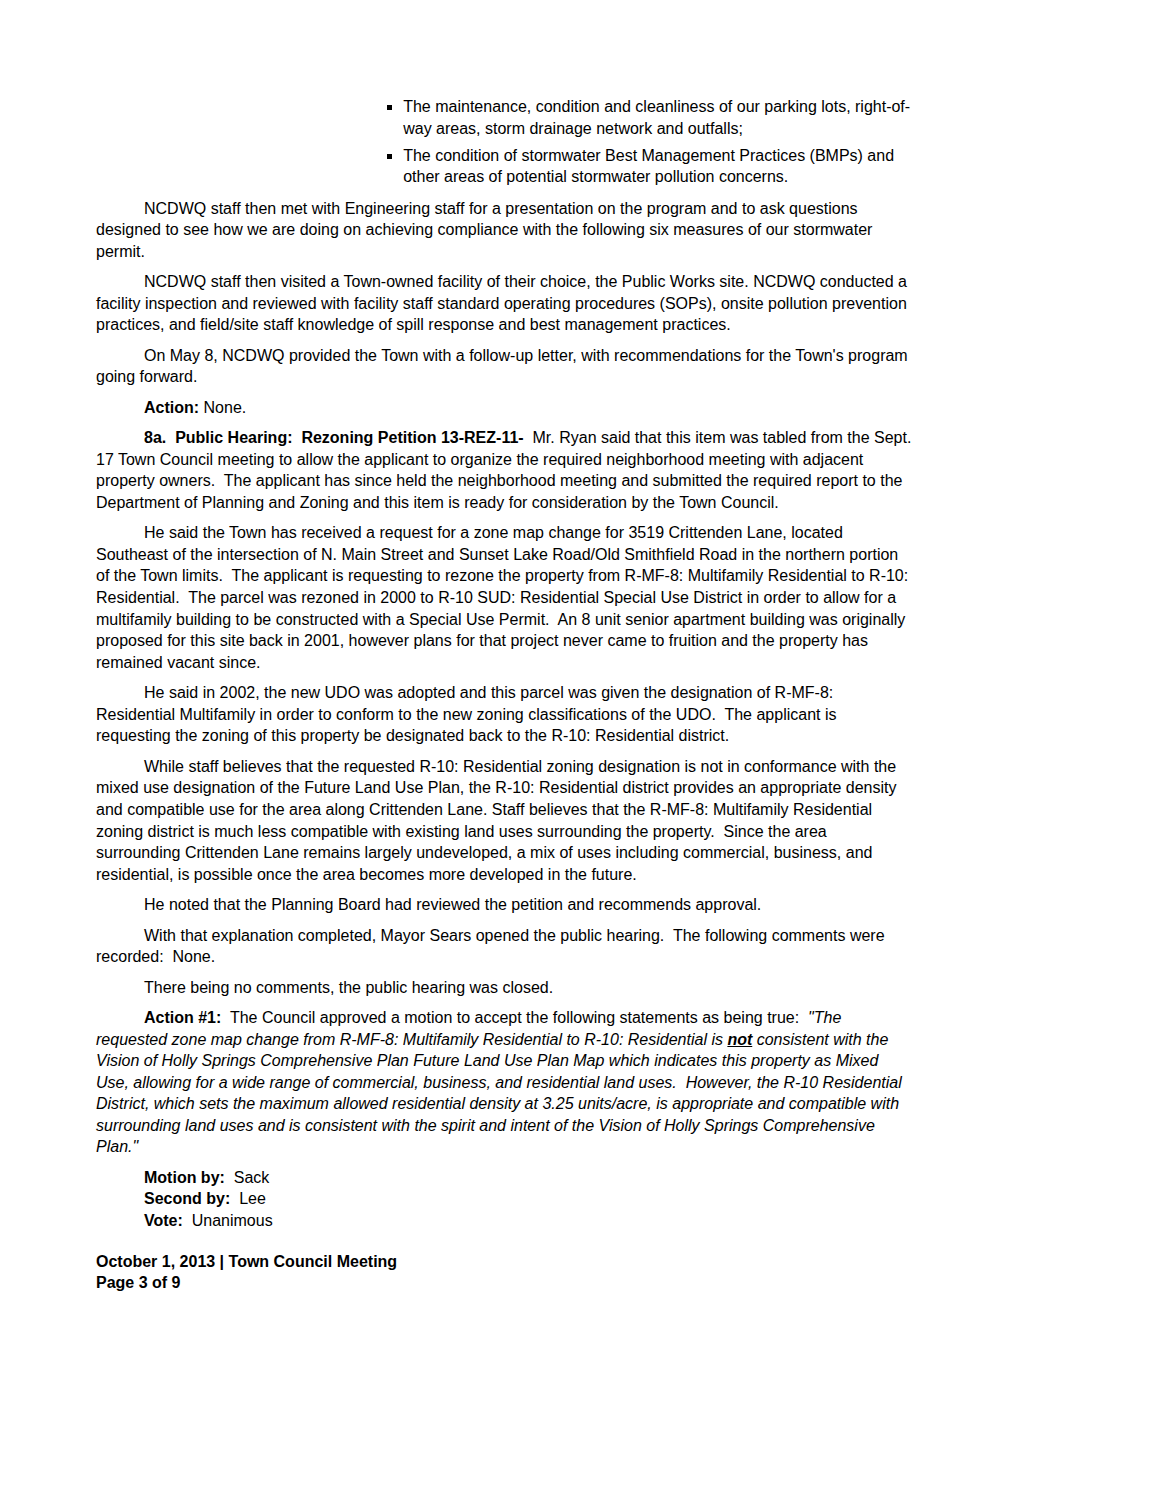The maintenance, condition and cleanliness of our parking lots, right-of-way areas, storm drainage network and outfalls;
The condition of stormwater Best Management Practices (BMPs) and other areas of potential stormwater pollution concerns.
NCDWQ staff then met with Engineering staff for a presentation on the program and to ask questions designed to see how we are doing on achieving compliance with the following six measures of our stormwater permit.
NCDWQ staff then visited a Town-owned facility of their choice, the Public Works site. NCDWQ conducted a facility inspection and reviewed with facility staff standard operating procedures (SOPs), onsite pollution prevention practices, and field/site staff knowledge of spill response and best management practices.
On May 8, NCDWQ provided the Town with a follow-up letter, with recommendations for the Town's program going forward.
Action: None.
8a. Public Hearing: Rezoning Petition 13-REZ-11- Mr. Ryan said that this item was tabled from the Sept. 17 Town Council meeting to allow the applicant to organize the required neighborhood meeting with adjacent property owners. The applicant has since held the neighborhood meeting and submitted the required report to the Department of Planning and Zoning and this item is ready for consideration by the Town Council.
He said the Town has received a request for a zone map change for 3519 Crittenden Lane, located Southeast of the intersection of N. Main Street and Sunset Lake Road/Old Smithfield Road in the northern portion of the Town limits. The applicant is requesting to rezone the property from R-MF-8: Multifamily Residential to R-10: Residential. The parcel was rezoned in 2000 to R-10 SUD: Residential Special Use District in order to allow for a multifamily building to be constructed with a Special Use Permit. An 8 unit senior apartment building was originally proposed for this site back in 2001, however plans for that project never came to fruition and the property has remained vacant since.
He said in 2002, the new UDO was adopted and this parcel was given the designation of R-MF-8: Residential Multifamily in order to conform to the new zoning classifications of the UDO. The applicant is requesting the zoning of this property be designated back to the R-10: Residential district.
While staff believes that the requested R-10: Residential zoning designation is not in conformance with the mixed use designation of the Future Land Use Plan, the R-10: Residential district provides an appropriate density and compatible use for the area along Crittenden Lane. Staff believes that the R-MF-8: Multifamily Residential zoning district is much less compatible with existing land uses surrounding the property. Since the area surrounding Crittenden Lane remains largely undeveloped, a mix of uses including commercial, business, and residential, is possible once the area becomes more developed in the future.
He noted that the Planning Board had reviewed the petition and recommends approval.
With that explanation completed, Mayor Sears opened the public hearing. The following comments were recorded: None.
There being no comments, the public hearing was closed.
Action #1: The Council approved a motion to accept the following statements as being true: "The requested zone map change from R-MF-8: Multifamily Residential to R-10: Residential is not consistent with the Vision of Holly Springs Comprehensive Plan Future Land Use Plan Map which indicates this property as Mixed Use, allowing for a wide range of commercial, business, and residential land uses. However, the R-10 Residential District, which sets the maximum allowed residential density at 3.25 units/acre, is appropriate and compatible with surrounding land uses and is consistent with the spirit and intent of the Vision of Holly Springs Comprehensive Plan."
Motion by: Sack
Second by: Lee
Vote: Unanimous
October 1, 2013 | Town Council Meeting
Page 3 of 9